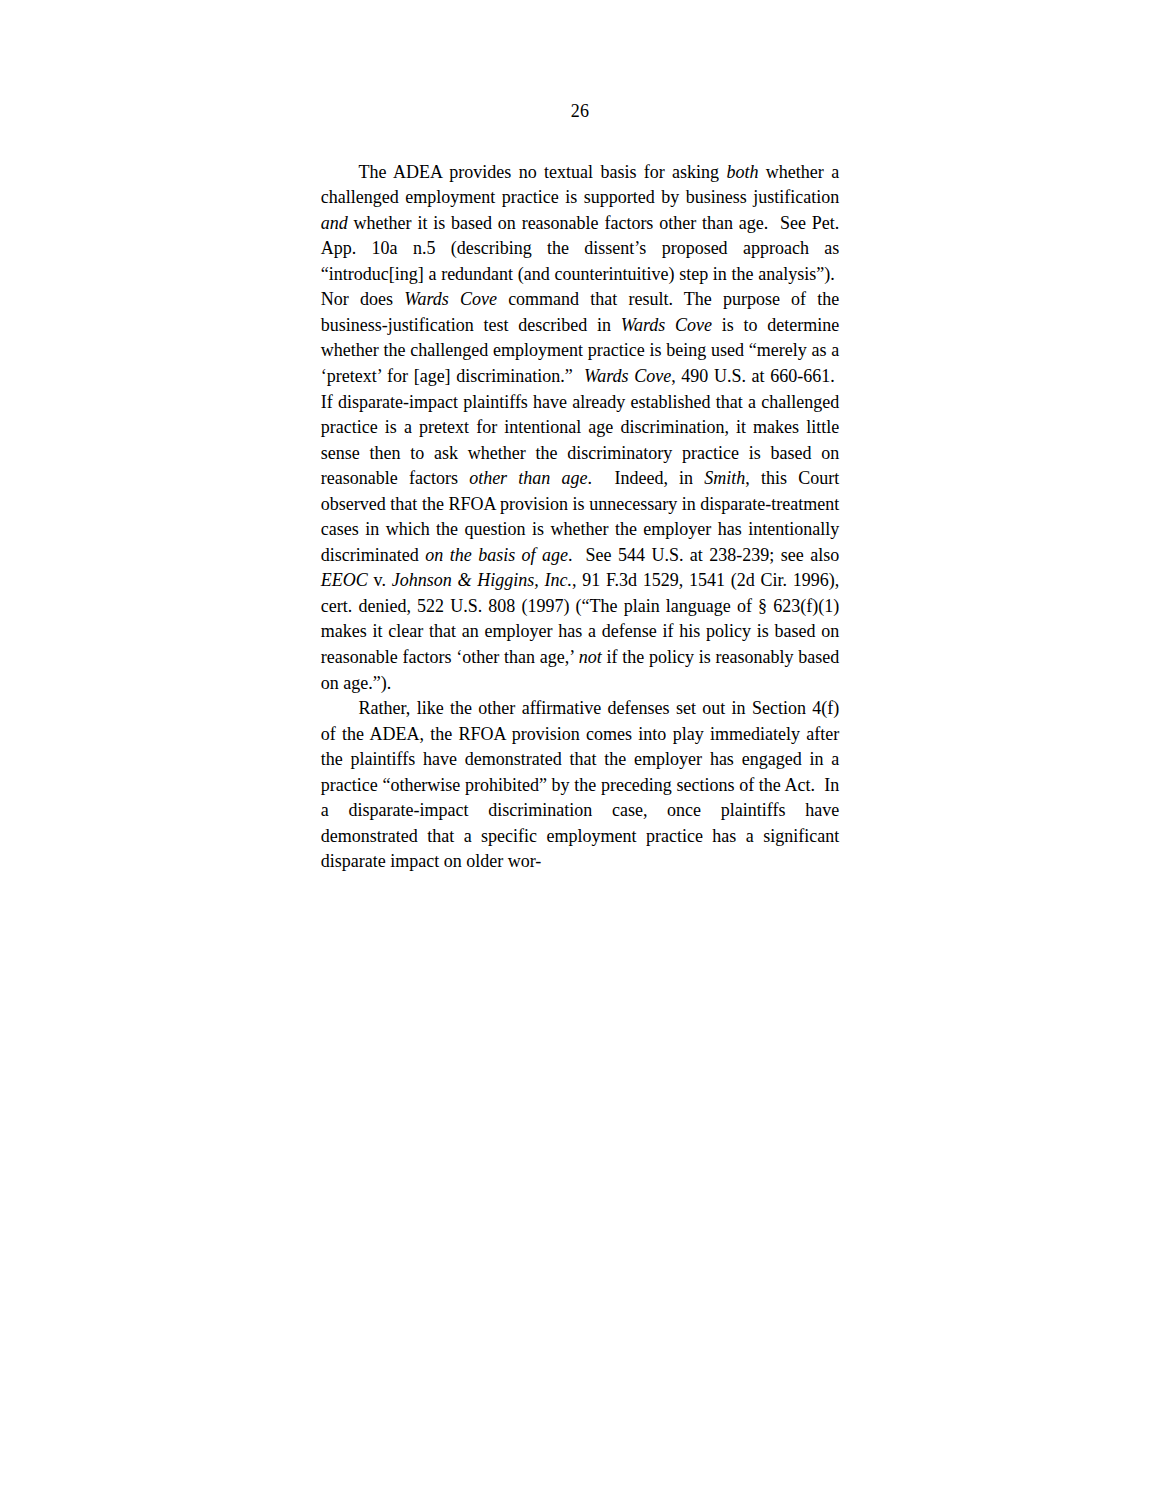26
The ADEA provides no textual basis for asking both whether a challenged employment practice is supported by business justification and whether it is based on reasonable factors other than age. See Pet. App. 10a n.5 (describing the dissent’s proposed approach as “introduc[ing] a redundant (and counterintuitive) step in the analysis”). Nor does Wards Cove command that result. The purpose of the business-justification test described in Wards Cove is to determine whether the challenged employment practice is being used “merely as a ‘pretext’ for [age] discrimination.” Wards Cove, 490 U.S. at 660-661. If disparate-impact plaintiffs have already established that a challenged practice is a pretext for intentional age discrimination, it makes little sense then to ask whether the discriminatory practice is based on reasonable factors other than age. Indeed, in Smith, this Court observed that the RFOA provision is unnecessary in disparate-treatment cases in which the question is whether the employer has intentionally discriminated on the basis of age. See 544 U.S. at 238-239; see also EEOC v. Johnson & Higgins, Inc., 91 F.3d 1529, 1541 (2d Cir. 1996), cert. denied, 522 U.S. 808 (1997) (“The plain language of § 623(f)(1) makes it clear that an employer has a defense if his policy is based on reasonable factors ‘other than age,’ not if the policy is reasonably based on age.”).
Rather, like the other affirmative defenses set out in Section 4(f) of the ADEA, the RFOA provision comes into play immediately after the plaintiffs have demonstrated that the employer has engaged in a practice “otherwise prohibited” by the preceding sections of the Act. In a disparate-impact discrimination case, once plaintiffs have demonstrated that a specific employment practice has a significant disparate impact on older wor-